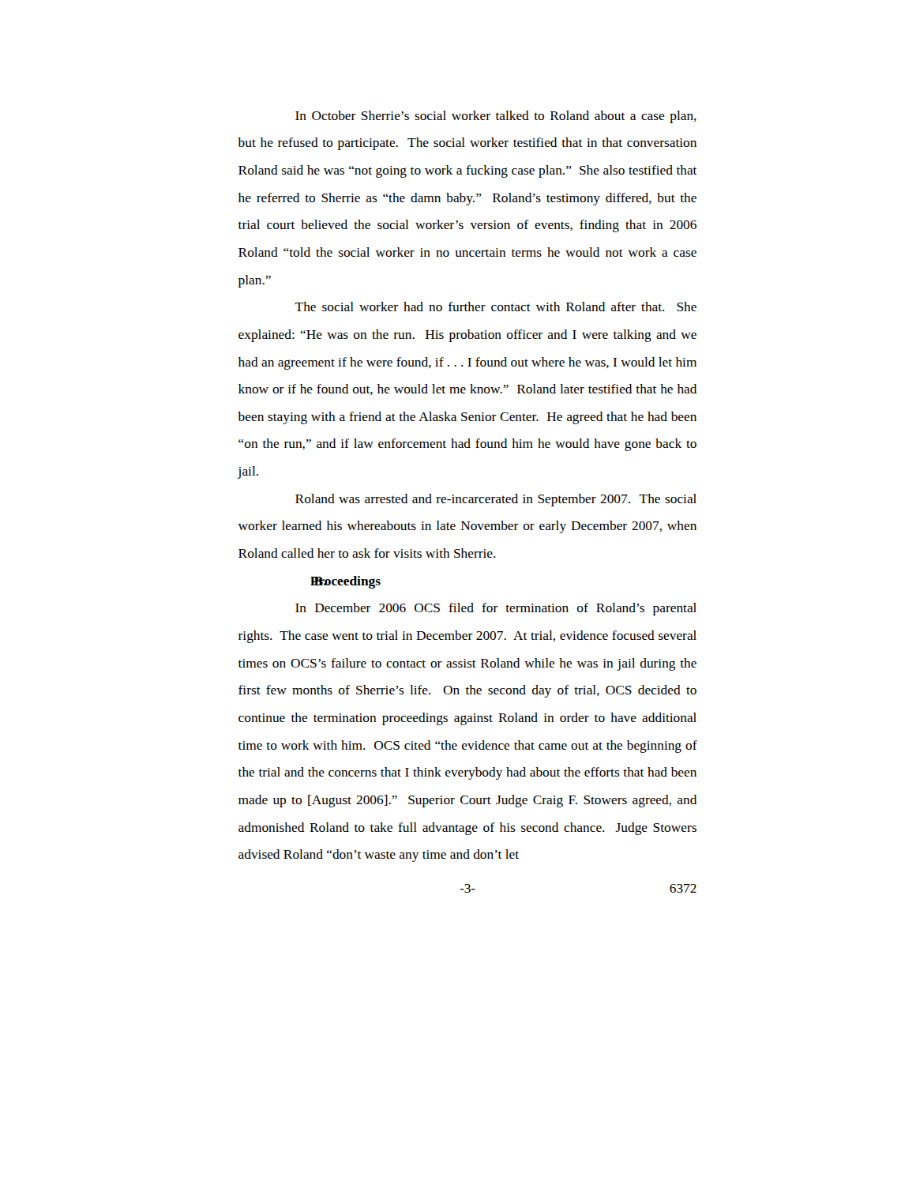In October Sherrie’s social worker talked to Roland about a case plan, but he refused to participate. The social worker testified that in that conversation Roland said he was “not going to work a fucking case plan.” She also testified that he referred to Sherrie as “the damn baby.” Roland’s testimony differed, but the trial court believed the social worker’s version of events, finding that in 2006 Roland “told the social worker in no uncertain terms he would not work a case plan.”
The social worker had no further contact with Roland after that. She explained: “He was on the run. His probation officer and I were talking and we had an agreement if he were found, if . . . I found out where he was, I would let him know or if he found out, he would let me know.” Roland later testified that he had been staying with a friend at the Alaska Senior Center. He agreed that he had been “on the run,” and if law enforcement had found him he would have gone back to jail.
Roland was arrested and re-incarcerated in September 2007. The social worker learned his whereabouts in late November or early December 2007, when Roland called her to ask for visits with Sherrie.
B. Proceedings
In December 2006 OCS filed for termination of Roland’s parental rights. The case went to trial in December 2007. At trial, evidence focused several times on OCS’s failure to contact or assist Roland while he was in jail during the first few months of Sherrie’s life. On the second day of trial, OCS decided to continue the termination proceedings against Roland in order to have additional time to work with him. OCS cited “the evidence that came out at the beginning of the trial and the concerns that I think everybody had about the efforts that had been made up to [August 2006].” Superior Court Judge Craig F. Stowers agreed, and admonished Roland to take full advantage of his second chance. Judge Stowers advised Roland “don’t waste any time and don’t let
-3- 6372